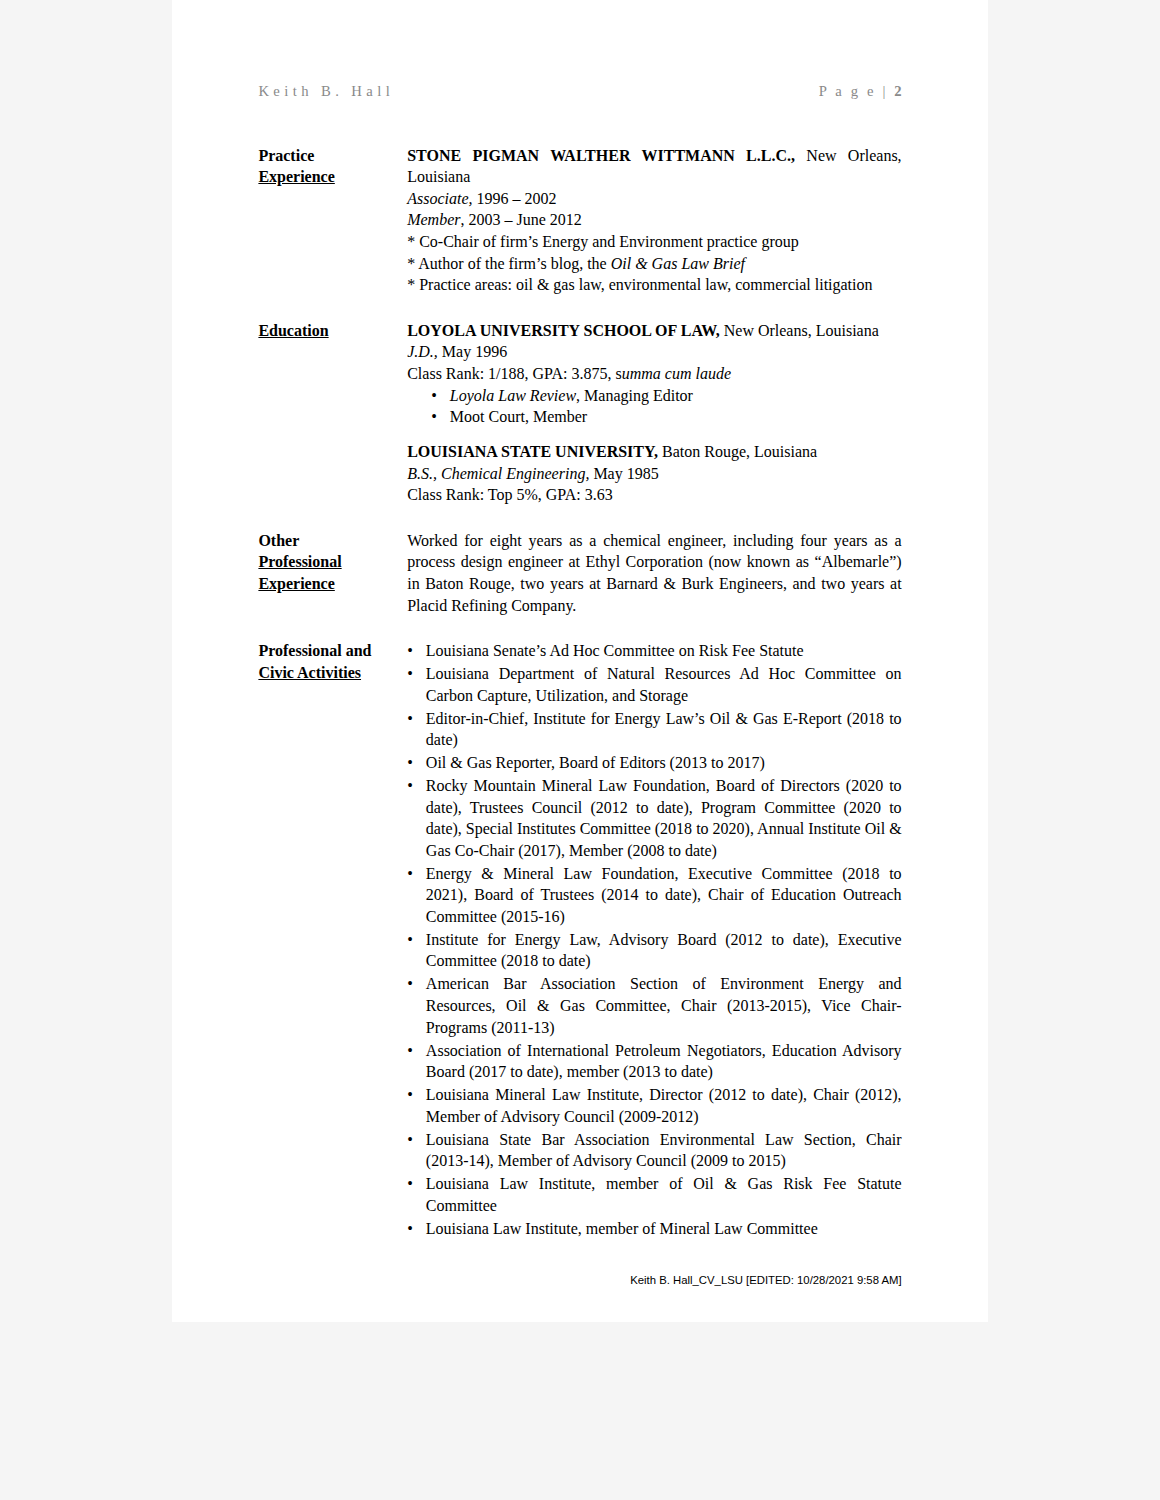Keith B. Hall P a g e | 2
| Practice Experience | STONE PIGMAN WALTHER WITTMANN L.L.C., New Orleans, Louisiana Associate, 1996 – 2002 Member , 2003 – June 2012 * Co-Chair of firm’s Energy and Environment practice group * Author of the firm’s blog, the Oil & Gas Law Brief * Practice areas: oil & gas law, environmental law, commercial litigation |
| Education | LOYOLA UNIVERSITY SCHOOL OF LAW, New Orleans, Louisiana J.D., May 1996 Class Rank: 1/188, GPA: 3.875, s umma cum laude Loyola Law Review , Managing Editor Moot Court, Member LOUISIANA STATE UNIVERSITY, Baton Rouge, Louisiana B.S., Chemical Engineering, May 1985 Class Rank: Top 5%, GPA: 3.63 |
| Other Professional Experience | Worked for eight years as a chemical engineer, including four years as a process design engineer at Ethyl Corporation (now known as “Albemarle”) in Baton Rouge, two years at Barnard & Burk Engineers, and two years at Placid Refining Company. |
| Professional and Civic Activities | Louisiana Senate’s Ad Hoc Committee on Risk Fee Statute Louisiana Department of Natural Resources Ad Hoc Committee on Carbon Capture, Utilization, and Storage Editor-in-Chief, Institute for Energy Law’s Oil & Gas E-Report (2018 to date) Oil & Gas Reporter, Board of Editors (2013 to 2017) Rocky Mountain Mineral Law Foundation, Board of Directors (2020 to date), Trustees Council (2012 to date), Program Committee (2020 to date), Special Institutes Committee (2018 to 2020), Annual Institute Oil & Gas Co-Chair (2017), Member (2008 to date) Energy & Mineral Law Foundation, Executive Committee (2018 to 2021), Board of Trustees (2014 to date), Chair of Education Outreach Committee (2015-16) Institute for Energy Law, Advisory Board (2012 to date), Executive Committee (2018 to date) American Bar Association Section of Environment Energy and Resources, Oil & Gas Committee, Chair (2013-2015), Vice Chair-Programs (2011-13) Association of International Petroleum Negotiators, Education Advisory Board (2017 to date), member (2013 to date) Louisiana Mineral Law Institute, Director (2012 to date), Chair (2012), Member of Advisory Council (2009-2012) Louisiana State Bar Association Environmental Law Section, Chair (2013-14), Member of Advisory Council (2009 to 2015) Louisiana Law Institute, member of Oil & Gas Risk Fee Statute Committee Louisiana Law Institute, member of Mineral Law Committee |
Keith B. Hall_CV_LSU [EDITED: 10/28/2021 9:58 AM]